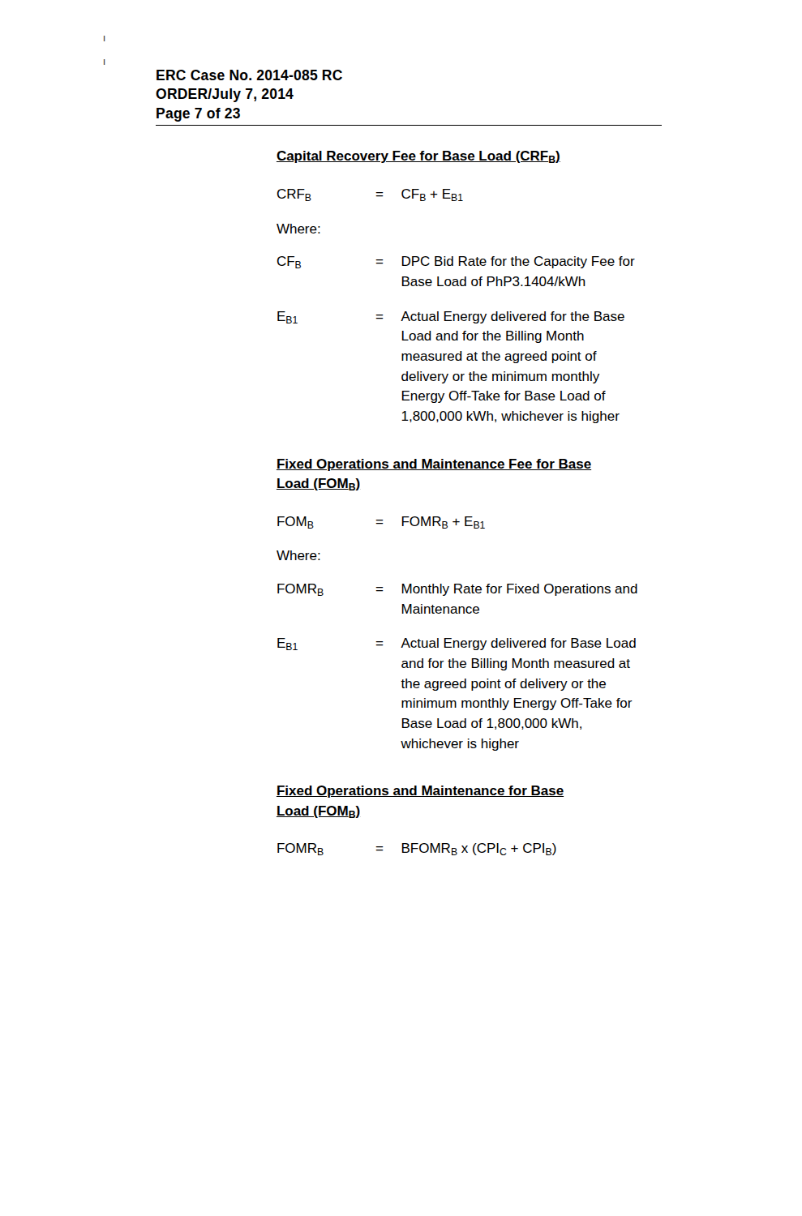ı
ı
ERC Case No. 2014-085 RC
ORDER/July 7, 2014
Page 7 of 23
Capital Recovery Fee for Base Load (CRFB)
| CRF B | = | CF B + E B1 |
Where:
| CF B | = | DPC Bid Rate for the Capacity Fee for Base Load of PhP3.1404/kWh |
| E B1 | = | Actual Energy delivered for the Base Load and for the Billing Month measured at the agreed point of delivery or the minimum monthly Energy Off-Take for Base Load of 1,800,000 kWh, whichever is higher |
Fixed Operations and Maintenance Fee for Base
Load (FOMB)
| FOM B | = | FOMR B + E B1 |
Where:
| FOMR B | = | Monthly Rate for Fixed Operations and Maintenance |
| E B1 | = | Actual Energy delivered for Base Load and for the Billing Month measured at the agreed point of delivery or the minimum monthly Energy Off-Take for Base Load of 1,800,000 kWh, whichever is higher |
Fixed Operations and Maintenance for Base
Load (FOMB)
| FOMR B | = | BFOMR B x (CPI C + CPI B ) |